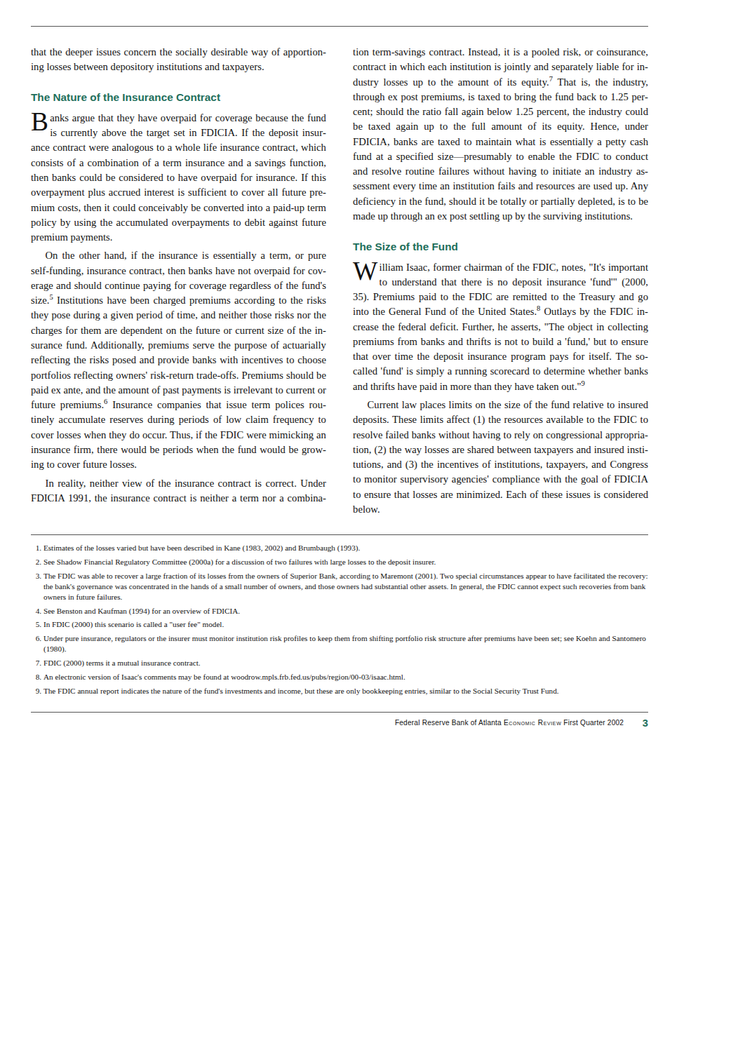that the deeper issues concern the socially desirable way of apportioning losses between depository institutions and taxpayers.
The Nature of the Insurance Contract
Banks argue that they have overpaid for coverage because the fund is currently above the target set in FDICIA. If the deposit insurance contract were analogous to a whole life insurance contract, which consists of a combination of a term insurance and a savings function, then banks could be considered to have overpaid for insurance. If this overpayment plus accrued interest is sufficient to cover all future premium costs, then it could conceivably be converted into a paid-up term policy by using the accumulated overpayments to debit against future premium payments.
On the other hand, if the insurance is essentially a term, or pure self-funding, insurance contract, then banks have not overpaid for coverage and should continue paying for coverage regardless of the fund's size.5 Institutions have been charged premiums according to the risks they pose during a given period of time, and neither those risks nor the charges for them are dependent on the future or current size of the insurance fund. Additionally, premiums serve the purpose of actuarially reflecting the risks posed and provide banks with incentives to choose portfolios reflecting owners' risk-return trade-offs. Premiums should be paid ex ante, and the amount of past payments is irrelevant to current or future premiums.6 Insurance companies that issue term polices routinely accumulate reserves during periods of low claim frequency to cover losses when they do occur. Thus, if the FDIC were mimicking an insurance firm, there would be periods when the fund would be growing to cover future losses.
In reality, neither view of the insurance contract is correct. Under FDICIA 1991, the insurance contract is neither a term nor a combination term-savings contract. Instead, it is a pooled risk, or coinsurance, contract in which each institution is jointly and separately liable for industry losses up to the amount of its equity.7 That is, the industry, through ex post premiums, is taxed to bring the fund back to 1.25 percent; should the ratio fall again below 1.25 percent, the industry could be taxed again up to the full amount of its equity. Hence, under FDICIA, banks are taxed to maintain what is essentially a petty cash fund at a specified size—presumably to enable the FDIC to conduct and resolve routine failures without having to initiate an industry assessment every time an institution fails and resources are used up. Any deficiency in the fund, should it be totally or partially depleted, is to be made up through an ex post settling up by the surviving institutions.
The Size of the Fund
William Isaac, former chairman of the FDIC, notes, "It's important to understand that there is no deposit insurance 'fund'" (2000, 35). Premiums paid to the FDIC are remitted to the Treasury and go into the General Fund of the United States.8 Outlays by the FDIC increase the federal deficit. Further, he asserts, "The object in collecting premiums from banks and thrifts is not to build a 'fund,' but to ensure that over time the deposit insurance program pays for itself. The so-called 'fund' is simply a running scorecard to determine whether banks and thrifts have paid in more than they have taken out."9
Current law places limits on the size of the fund relative to insured deposits. These limits affect (1) the resources available to the FDIC to resolve failed banks without having to rely on congressional appropriation, (2) the way losses are shared between taxpayers and insured institutions, and (3) the incentives of institutions, taxpayers, and Congress to monitor supervisory agencies' compliance with the goal of FDICIA to ensure that losses are minimized. Each of these issues is considered below.
Estimates of the losses varied but have been described in Kane (1983, 2002) and Brumbaugh (1993).
See Shadow Financial Regulatory Committee (2000a) for a discussion of two failures with large losses to the deposit insurer.
The FDIC was able to recover a large fraction of its losses from the owners of Superior Bank, according to Maremont (2001). Two special circumstances appear to have facilitated the recovery: the bank's governance was concentrated in the hands of a small number of owners, and those owners had substantial other assets. In general, the FDIC cannot expect such recoveries from bank owners in future failures.
See Benston and Kaufman (1994) for an overview of FDICIA.
In FDIC (2000) this scenario is called a "user fee" model.
Under pure insurance, regulators or the insurer must monitor institution risk profiles to keep them from shifting portfolio risk structure after premiums have been set; see Koehn and Santomero (1980).
FDIC (2000) terms it a mutual insurance contract.
An electronic version of Isaac's comments may be found at woodrow.mpls.frb.fed.us/pubs/region/00-03/isaac.html.
The FDIC annual report indicates the nature of the fund's investments and income, but these are only bookkeeping entries, similar to the Social Security Trust Fund.
Federal Reserve Bank of Atlanta Economic Review First Quarter 2002 3